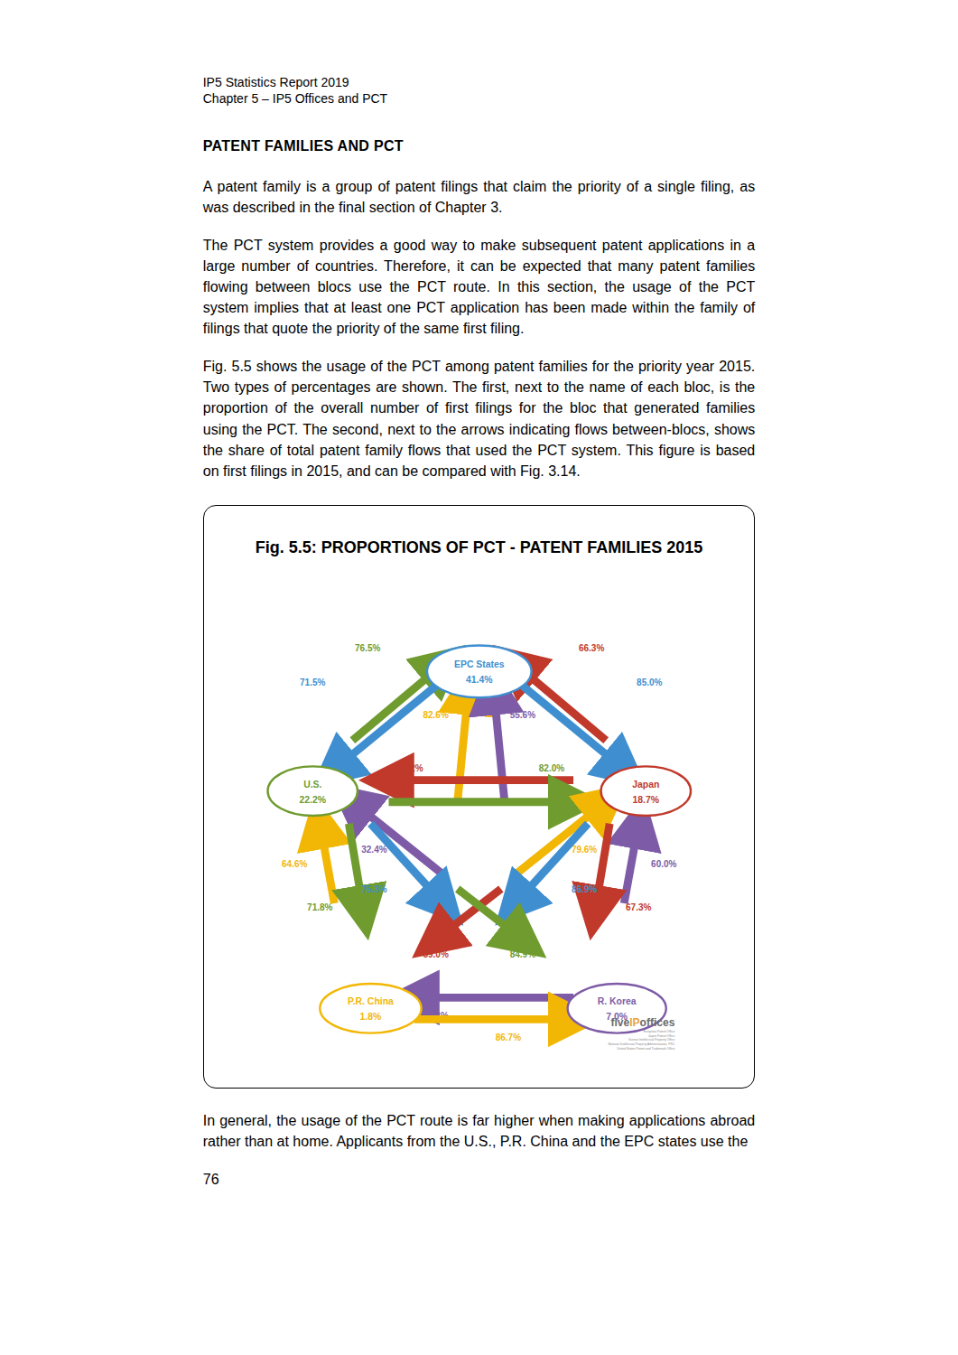IP5 Statistics Report 2019
Chapter 5 – IP5 Offices and PCT
PATENT FAMILIES AND PCT
A patent family is a group of patent filings that claim the priority of a single filing, as was described in the final section of Chapter 3.
The PCT system provides a good way to make subsequent patent applications in a large number of countries. Therefore, it can be expected that many patent families flowing between blocs use the PCT route. In this section, the usage of the PCT system implies that at least one PCT application has been made within the family of filings that quote the priority of the same first filing.
Fig. 5.5 shows the usage of the PCT among patent families for the priority year 2015. Two types of percentages are shown. The first, next to the name of each bloc, is the proportion of the overall number of first filings for the bloc that generated families using the PCT. The second, next to the arrows indicating flows between-blocs, shows the share of total patent family flows that used the PCT system. This figure is based on first filings in 2015, and can be compared with Fig. 3.14.
Fig. 5.5: PROPORTIONS OF PCT - PATENT FAMILIES 2015
76.5% 71.5% 66.3% 85.0% 82.6% 55.6% 47.2% 82.0% 32.4% 79.6% 64.6% 71.8% 60.0% 67.3% 75.3% 86.9% 59.0% 84.9% 45.8% 86.7% EPC States 41.4% U.S. 22.2% Japan 18.7% P.R. China 1.8% R. Korea 7.0% fiveIPoffices European Patent Office Japan Patent Office Korean Intellectual Property Office National Intellectual Property Administration, PRC United States Patent and Trademark Office
In general, the usage of the PCT route is far higher when making applications abroad rather than at home. Applicants from the U.S., P.R. China and the EPC states use the
76